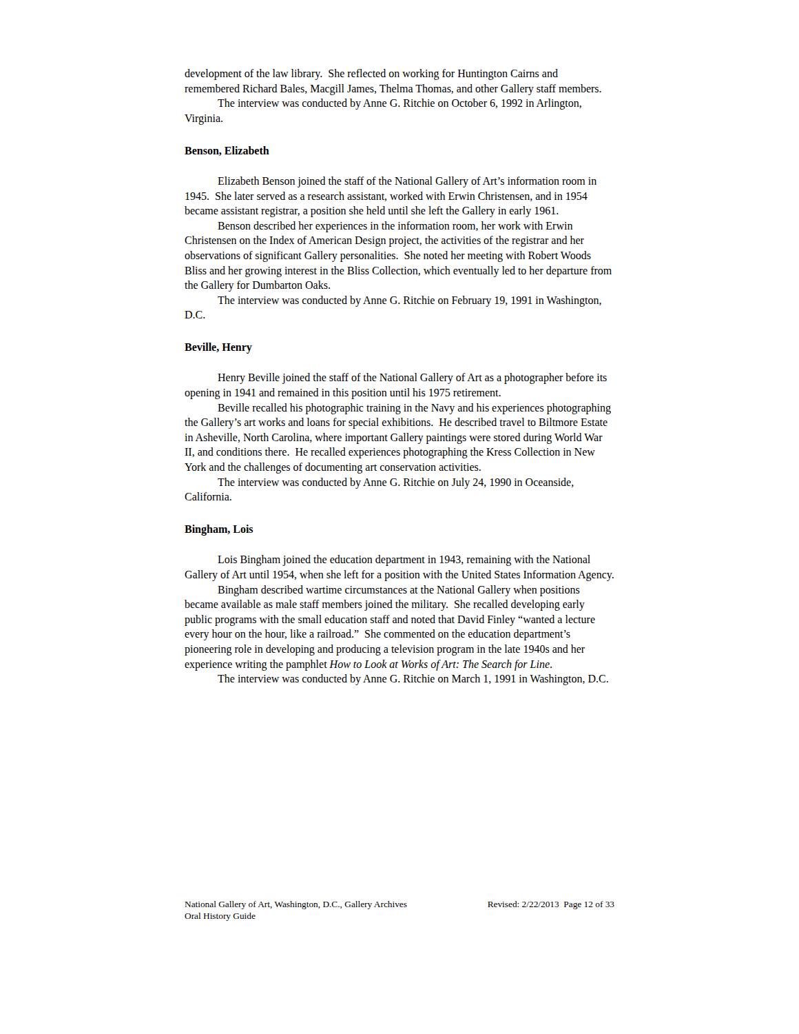development of the law library. She reflected on working for Huntington Cairns and remembered Richard Bales, Macgill James, Thelma Thomas, and other Gallery staff members.
The interview was conducted by Anne G. Ritchie on October 6, 1992 in Arlington, Virginia.
Benson, Elizabeth
Elizabeth Benson joined the staff of the National Gallery of Art’s information room in 1945. She later served as a research assistant, worked with Erwin Christensen, and in 1954 became assistant registrar, a position she held until she left the Gallery in early 1961.
Benson described her experiences in the information room, her work with Erwin Christensen on the Index of American Design project, the activities of the registrar and her observations of significant Gallery personalities. She noted her meeting with Robert Woods Bliss and her growing interest in the Bliss Collection, which eventually led to her departure from the Gallery for Dumbarton Oaks.
The interview was conducted by Anne G. Ritchie on February 19, 1991 in Washington, D.C.
Beville, Henry
Henry Beville joined the staff of the National Gallery of Art as a photographer before its opening in 1941 and remained in this position until his 1975 retirement.
Beville recalled his photographic training in the Navy and his experiences photographing the Gallery’s art works and loans for special exhibitions. He described travel to Biltmore Estate in Asheville, North Carolina, where important Gallery paintings were stored during World War II, and conditions there. He recalled experiences photographing the Kress Collection in New York and the challenges of documenting art conservation activities.
The interview was conducted by Anne G. Ritchie on July 24, 1990 in Oceanside, California.
Bingham, Lois
Lois Bingham joined the education department in 1943, remaining with the National Gallery of Art until 1954, when she left for a position with the United States Information Agency.
Bingham described wartime circumstances at the National Gallery when positions became available as male staff members joined the military. She recalled developing early public programs with the small education staff and noted that David Finley “wanted a lecture every hour on the hour, like a railroad.” She commented on the education department’s pioneering role in developing and producing a television program in the late 1940s and her experience writing the pamphlet How to Look at Works of Art: The Search for Line.
The interview was conducted by Anne G. Ritchie on March 1, 1991 in Washington, D.C.
National Gallery of Art, Washington, D.C., Gallery Archives
Oral History Guide
Revised: 2/22/2013 Page 12 of 33